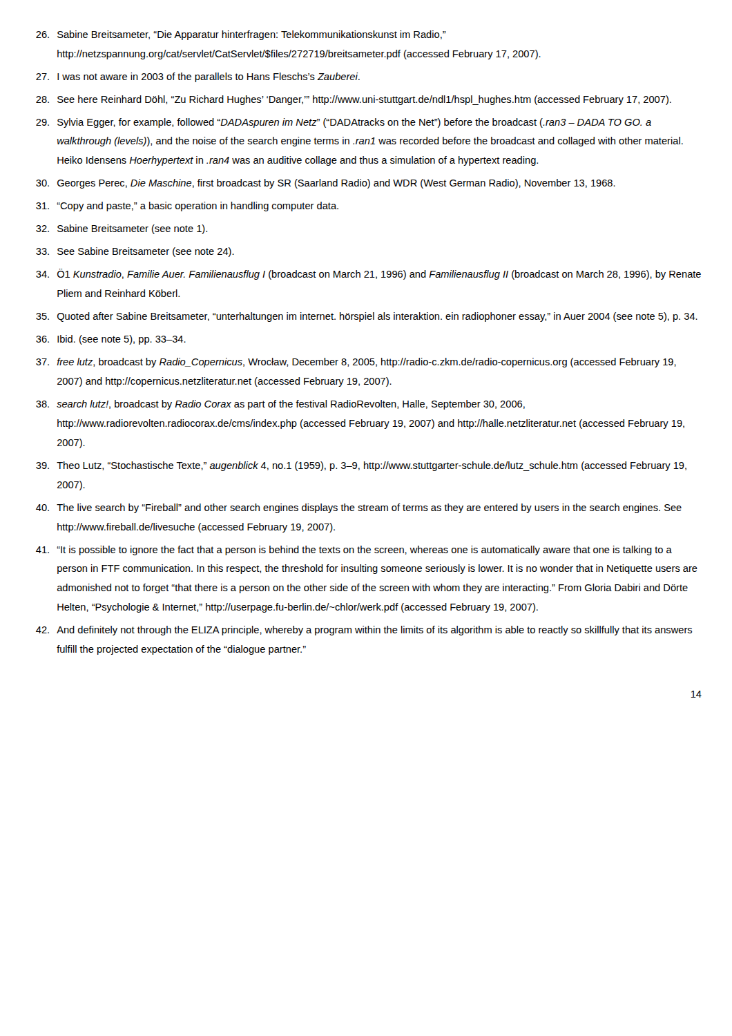Sabine Breitsameter, “Die Apparatur hinterfragen: Telekommunikationskunst im Radio,” http://netzspannung.org/cat/servlet/CatServlet/$files/272719/breitsameter.pdf (accessed February 17, 2007).
I was not aware in 2003 of the parallels to Hans Fleschs’s Zauberei.
See here Reinhard Döhl, “Zu Richard Hughes’ ‘Danger,’” http://www.uni-stuttgart.de/ndl1/hspl_hughes.htm (accessed February 17, 2007).
Sylvia Egger, for example, followed “DADAspuren im Netz” (“DADAtracks on the Net”) before the broadcast (.ran3 – DADA TO GO. a walkthrough (levels)), and the noise of the search engine terms in .ran1 was recorded before the broadcast and collaged with other material. Heiko Idensens Hoerhypertext in .ran4 was an auditive collage and thus a simulation of a hypertext reading.
Georges Perec, Die Maschine, first broadcast by SR (Saarland Radio) and WDR (West German Radio), November 13, 1968.
“Copy and paste,” a basic operation in handling computer data.
Sabine Breitsameter (see note 1).
See Sabine Breitsameter (see note 24).
Ö1 Kunstradio, Familie Auer. Familienausflug I (broadcast on March 21, 1996) and Familienausflug II (broadcast on March 28, 1996), by Renate Pliem and Reinhard Köberl.
Quoted after Sabine Breitsameter, “unterhaltungen im internet. hörspiel als interaktion. ein radiophoner essay,” in Auer 2004 (see note 5), p. 34.
Ibid. (see note 5), pp. 33–34.
free lutz, broadcast by Radio_Copernicus, Wrocław, December 8, 2005, http://radio-c.zkm.de/radio-copernicus.org (accessed February 19, 2007) and http://copernicus.netzliteratur.net (accessed February 19, 2007).
search lutz!, broadcast by Radio Corax as part of the festival RadioRevolten, Halle, September 30, 2006, http://www.radiorevolten.radiocorax.de/cms/index.php (accessed February 19, 2007) and http://halle.netzliteratur.net (accessed February 19, 2007).
Theo Lutz, “Stochastische Texte,” augenblick 4, no.1 (1959), p. 3–9, http://www.stuttgarter-schule.de/lutz_schule.htm (accessed February 19, 2007).
The live search by “Fireball” and other search engines displays the stream of terms as they are entered by users in the search engines. See http://www.fireball.de/livesuche (accessed February 19, 2007).
“It is possible to ignore the fact that a person is behind the texts on the screen, whereas one is automatically aware that one is talking to a person in FTF communication. In this respect, the threshold for insulting someone seriously is lower. It is no wonder that in Netiquette users are admonished not to forget “that there is a person on the other side of the screen with whom they are interacting.” From Gloria Dabiri and Dörte Helten, “Psychologie & Internet,” http://userpage.fu-berlin.de/~chlor/werk.pdf (accessed February 19, 2007).
And definitely not through the ELIZA principle, whereby a program within the limits of its algorithm is able to reactly so skillfully that its answers fulfill the projected expectation of the “dialogue partner.”
14